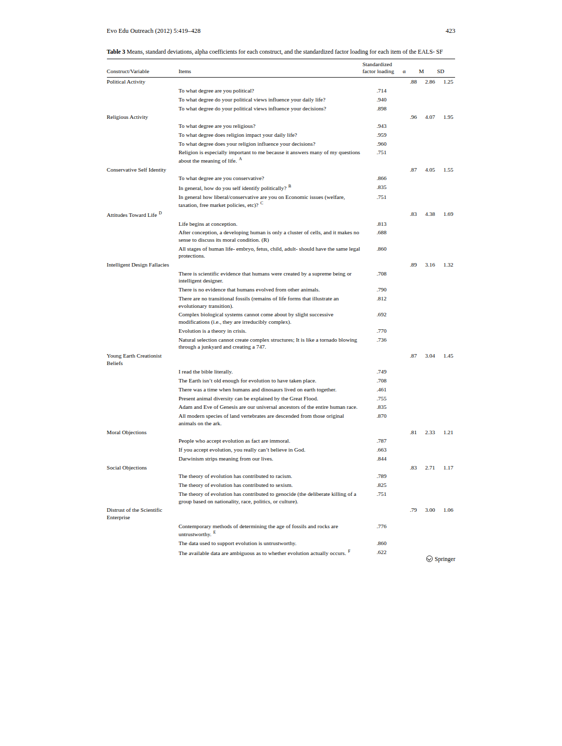Evo Edu Outreach (2012) 5:419–428
423
Table 3 Means, standard deviations, alpha coefficients for each construct, and the standardized factor loading for each item of the EALS- SF
| Construct/Variable | Items | Standardized factor loading | α | M | SD |
| --- | --- | --- | --- | --- | --- |
| Political Activity | | | .88 | 2.86 | 1.25 |
| | To what degree are you political? | .714 | | | |
| | To what degree do your political views influence your daily life? | .940 | | | |
| | To what degree do your political views influence your decisions? | .898 | | | |
| Religious Activity | | | .96 | 4.07 | 1.95 |
| | To what degree are you religious? | .943 | | | |
| | To what degree does religion impact your daily life? | .959 | | | |
| | To what degree does your religion influence your decisions? | .960 | | | |
| | Religion is especially important to me because it answers many of my questions about the meaning of life. A | .751 | | | |
| Conservative Self Identity | | | .87 | 4.05 | 1.55 |
| | To what degree are you conservative? | .866 | | | |
| | In general, how do you self identify politically? B | .835 | | | |
| | In general how liberal/conservative are you on Economic issues (welfare, taxation, free market policies, etc)? C | .751 | | | |
| Attitudes Toward Life D | | | .83 | 4.38 | 1.69 |
| | Life begins at conception. | .813 | | | |
| | After conception, a developing human is only a cluster of cells, and it makes no sense to discuss its moral condition. (R) | .688 | | | |
| | All stages of human life- embryo, fetus, child, adult- should have the same legal protections. | .860 | | | |
| Intelligent Design Fallacies | | | .89 | 3.16 | 1.32 |
| | There is scientific evidence that humans were created by a supreme being or intelligent designer. | .708 | | | |
| | There is no evidence that humans evolved from other animals. | .790 | | | |
| | There are no transitional fossils (remains of life forms that illustrate an evolutionary transition). | .812 | | | |
| | Complex biological systems cannot come about by slight successive modifications (i.e., they are irreducibly complex). | .692 | | | |
| | Evolution is a theory in crisis. | .770 | | | |
| | Natural selection cannot create complex structures; It is like a tornado blowing through a junkyard and creating a 747. | .736 | | | |
| Young Earth Creationist Beliefs | | | .87 | 3.04 | 1.45 |
| | I read the bible literally. | .749 | | | |
| | The Earth isn’t old enough for evolution to have taken place. | .708 | | | |
| | There was a time when humans and dinosaurs lived on earth together. | .461 | | | |
| | Present animal diversity can be explained by the Great Flood. | .755 | | | |
| | Adam and Eve of Genesis are our universal ancestors of the entire human race. | .835 | | | |
| | All modern species of land vertebrates are descended from those original animals on the ark. | .870 | | | |
| Moral Objections | | | .81 | 2.33 | 1.21 |
| | People who accept evolution as fact are immoral. | .787 | | | |
| | If you accept evolution, you really can’t believe in God. | .663 | | | |
| | Darwinism strips meaning from our lives. | .844 | | | |
| Social Objections | | | .83 | 2.71 | 1.17 |
| | The theory of evolution has contributed to racism. | .789 | | | |
| | The theory of evolution has contributed to sexism. | .825 | | | |
| | The theory of evolution has contributed to genocide (the deliberate killing of a group based on nationality, race, politics, or culture). | .751 | | | |
| Distrust of the Scientific Enterprise | | | .79 | 3.00 | 1.06 |
| | Contemporary methods of determining the age of fossils and rocks are untrustworthy. E | .776 | | | |
| | The data used to support evolution is untrustworthy. | .860 | | | |
| | The available data are ambiguous as to whether evolution actually occurs. F | .622 | | | |
Springer